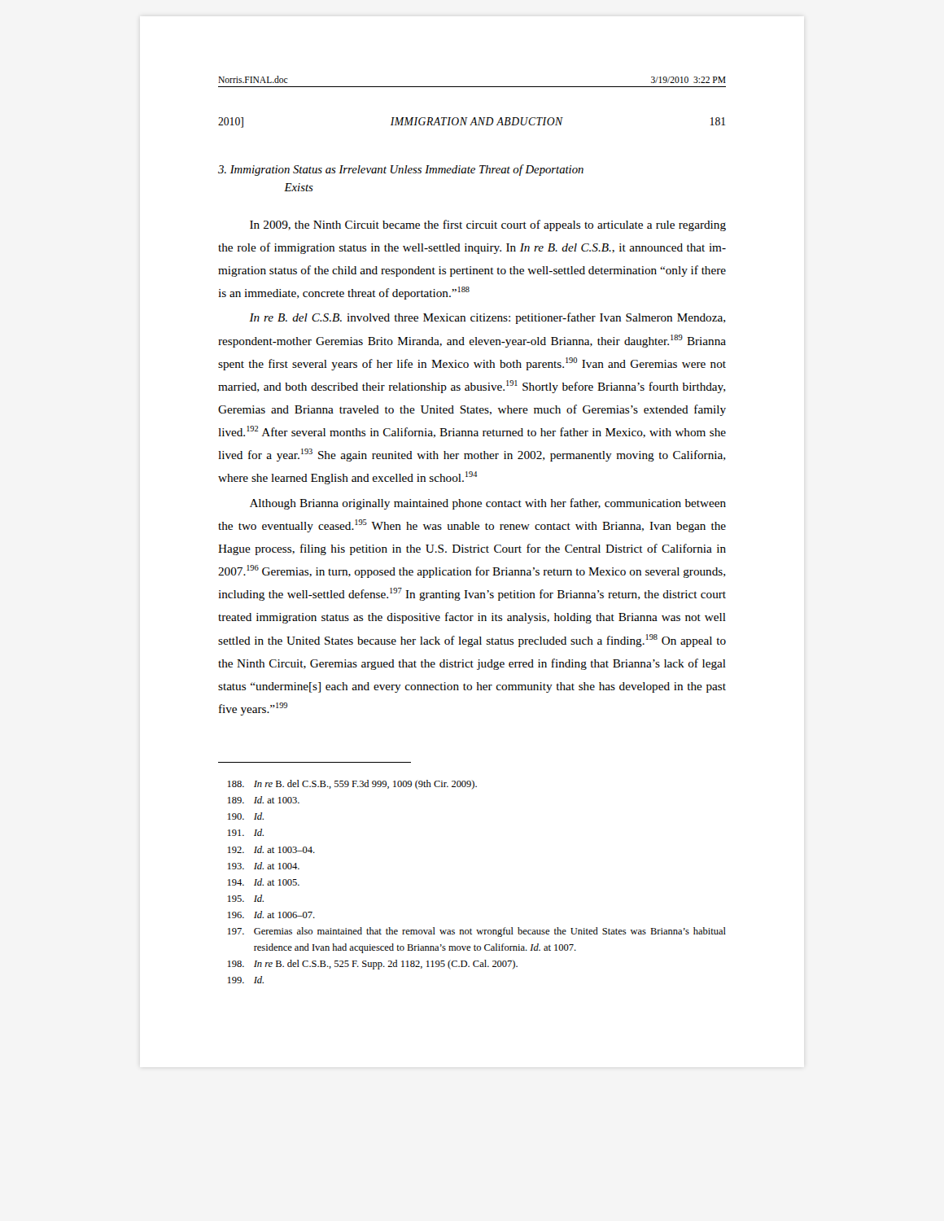Norris.FINAL.doc 3/19/2010 3:22 PM
2010] Immigration and Abduction 181
3. Immigration Status as Irrelevant Unless Immediate Threat of Deportation Exists
In 2009, the Ninth Circuit became the first circuit court of appeals to articulate a rule regarding the role of immigration status in the well-settled inquiry. In In re B. del C.S.B., it announced that immigration status of the child and respondent is pertinent to the well-settled determination “only if there is an immediate, concrete threat of deportation.”188
In re B. del C.S.B. involved three Mexican citizens: petitioner-father Ivan Salmeron Mendoza, respondent-mother Geremias Brito Miranda, and eleven-year-old Brianna, their daughter.189 Brianna spent the first several years of her life in Mexico with both parents.190 Ivan and Geremias were not married, and both described their relationship as abusive.191 Shortly before Brianna’s fourth birthday, Geremias and Brianna traveled to the United States, where much of Geremias’s extended family lived.192 After several months in California, Brianna returned to her father in Mexico, with whom she lived for a year.193 She again reunited with her mother in 2002, permanently moving to California, where she learned English and excelled in school.194
Although Brianna originally maintained phone contact with her father, communication between the two eventually ceased.195 When he was unable to renew contact with Brianna, Ivan began the Hague process, filing his petition in the U.S. District Court for the Central District of California in 2007.196 Geremias, in turn, opposed the application for Brianna’s return to Mexico on several grounds, including the well-settled defense.197 In granting Ivan’s petition for Brianna’s return, the district court treated immigration status as the dispositive factor in its analysis, holding that Brianna was not well settled in the United States because her lack of legal status precluded such a finding.198 On appeal to the Ninth Circuit, Geremias argued that the district judge erred in finding that Brianna’s lack of legal status “undermine[s] each and every connection to her community that she has developed in the past five years.”199
188. In re B. del C.S.B., 559 F.3d 999, 1009 (9th Cir. 2009).
189. Id. at 1003.
190. Id.
191. Id.
192. Id. at 1003–04.
193. Id. at 1004.
194. Id. at 1005.
195. Id.
196. Id. at 1006–07.
197. Geremias also maintained that the removal was not wrongful because the United States was Brianna’s habitual residence and Ivan had acquiesced to Brianna’s move to California. Id. at 1007.
198. In re B. del C.S.B., 525 F. Supp. 2d 1182, 1195 (C.D. Cal. 2007).
199. Id.